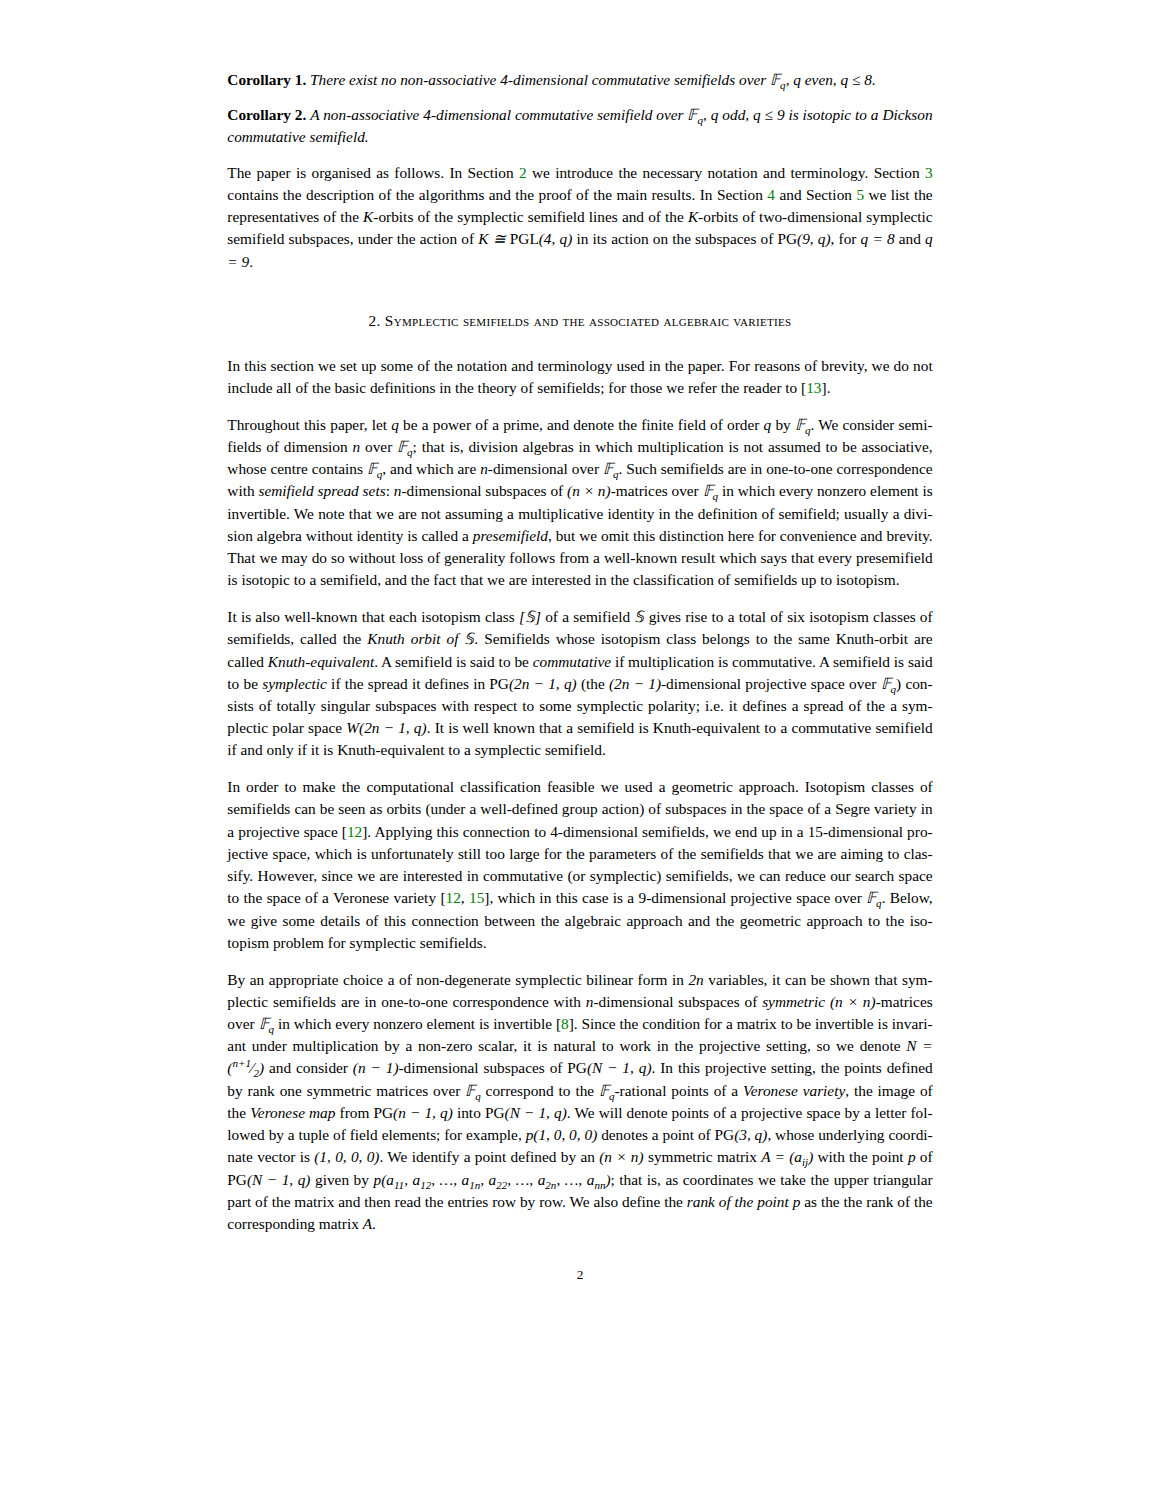Corollary 1. There exist no non-associative 4-dimensional commutative semifields over 𝔽q, q even, q ≤ 8.
Corollary 2. A non-associative 4-dimensional commutative semifield over 𝔽q, q odd, q ≤ 9 is isotopic to a Dickson commutative semifield.
The paper is organised as follows. In Section 2 we introduce the necessary notation and terminology. Section 3 contains the description of the algorithms and the proof of the main results. In Section 4 and Section 5 we list the representatives of the K-orbits of the symplectic semifield lines and of the K-orbits of two-dimensional symplectic semifield subspaces, under the action of K ≅ PGL(4, q) in its action on the subspaces of PG(9, q), for q = 8 and q = 9.
2. Symplectic semifields and the associated algebraic varieties
In this section we set up some of the notation and terminology used in the paper. For reasons of brevity, we do not include all of the basic definitions in the theory of semifields; for those we refer the reader to [13].
Throughout this paper, let q be a power of a prime, and denote the finite field of order q by 𝔽q. We consider semifields of dimension n over 𝔽q; that is, division algebras in which multiplication is not assumed to be associative, whose centre contains 𝔽q, and which are n-dimensional over 𝔽q. Such semifields are in one-to-one correspondence with semifield spread sets: n-dimensional subspaces of (n × n)-matrices over 𝔽q in which every nonzero element is invertible. We note that we are not assuming a multiplicative identity in the definition of semifield; usually a division algebra without identity is called a presemifield, but we omit this distinction here for convenience and brevity. That we may do so without loss of generality follows from a well-known result which says that every presemifield is isotopic to a semifield, and the fact that we are interested in the classification of semifields up to isotopism.
It is also well-known that each isotopism class [𝕊] of a semifield 𝕊 gives rise to a total of six isotopism classes of semifields, called the Knuth orbit of 𝕊. Semifields whose isotopism class belongs to the same Knuth-orbit are called Knuth-equivalent. A semifield is said to be commutative if multiplication is commutative. A semifield is said to be symplectic if the spread it defines in PG(2n − 1, q) (the (2n − 1)-dimensional projective space over 𝔽q) consists of totally singular subspaces with respect to some symplectic polarity; i.e. it defines a spread of the a symplectic polar space W(2n − 1, q). It is well known that a semifield is Knuth-equivalent to a commutative semifield if and only if it is Knuth-equivalent to a symplectic semifield.
In order to make the computational classification feasible we used a geometric approach. Isotopism classes of semifields can be seen as orbits (under a well-defined group action) of subspaces in the space of a Segre variety in a projective space [12]. Applying this connection to 4-dimensional semifields, we end up in a 15-dimensional projective space, which is unfortunately still too large for the parameters of the semifields that we are aiming to classify. However, since we are interested in commutative (or symplectic) semifields, we can reduce our search space to the space of a Veronese variety [12, 15], which in this case is a 9-dimensional projective space over 𝔽q. Below, we give some details of this connection between the algebraic approach and the geometric approach to the isotopism problem for symplectic semifields.
By an appropriate choice a of non-degenerate symplectic bilinear form in 2n variables, it can be shown that symplectic semifields are in one-to-one correspondence with n-dimensional subspaces of symmetric (n × n)-matrices over 𝔽q in which every nonzero element is invertible [8]. Since the condition for a matrix to be invertible is invariant under multiplication by a non-zero scalar, it is natural to work in the projective setting, so we denote N = (n+1⁄2) and consider (n − 1)-dimensional subspaces of PG(N − 1, q). In this projective setting, the points defined by rank one symmetric matrices over 𝔽q correspond to the 𝔽q-rational points of a Veronese variety, the image of the Veronese map from PG(n − 1, q) into PG(N − 1, q). We will denote points of a projective space by a letter followed by a tuple of field elements; for example, p(1, 0, 0, 0) denotes a point of PG(3, q), whose underlying coordinate vector is (1, 0, 0, 0). We identify a point defined by an (n × n) symmetric matrix A = (aij) with the point p of PG(N − 1, q) given by p(a11, a12, …, a1n, a22, …, a2n, …, ann); that is, as coordinates we take the upper triangular part of the matrix and then read the entries row by row. We also define the rank of the point p as the the rank of the corresponding matrix A.
2